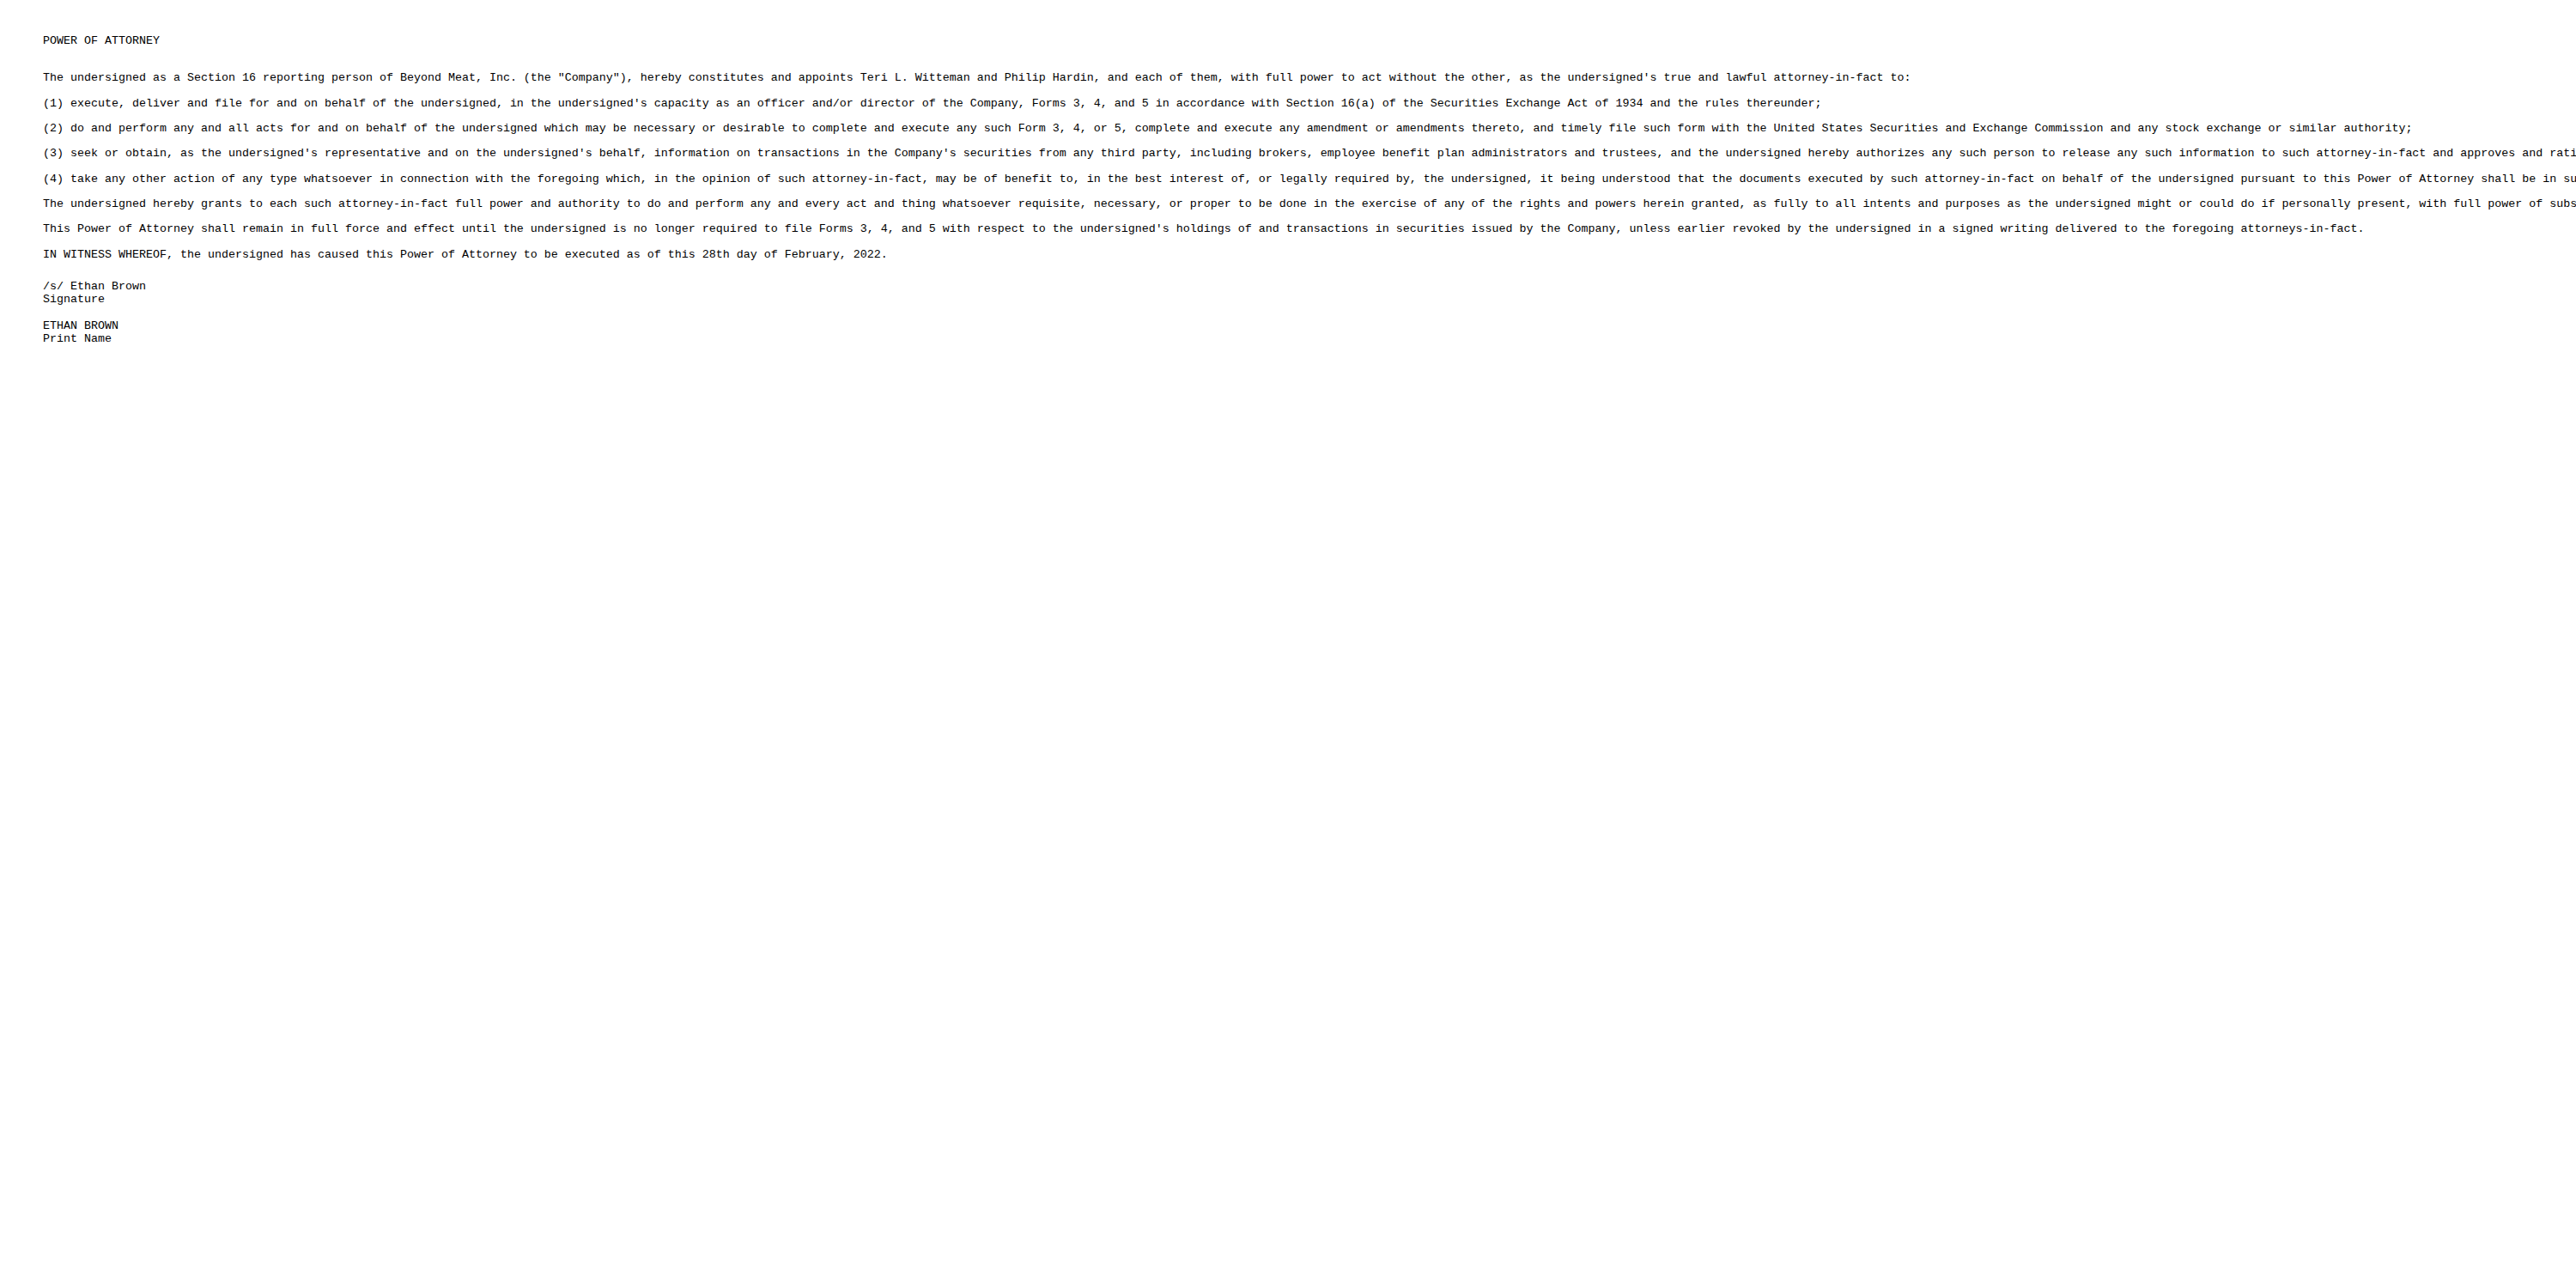POWER OF ATTORNEY
The undersigned as a Section 16 reporting person of Beyond Meat, Inc. (the "Company"), hereby constitutes and appoints Teri L. Witteman and Philip Hardin, and each of them, with full power to act without the other, as the undersigned's true and lawful attorney-in-fact to:
(1) execute, deliver and file for and on behalf of the undersigned, in the undersigned's capacity as an officer and/or director of the Company, Forms 3, 4, and 5 in accordance with Section 16(a) of the Securities Exchange Act of 1934 and the rules thereunder;
(2) do and perform any and all acts for and on behalf of the undersigned which may be necessary or desirable to complete and execute any such Form 3, 4, or 5, complete and execute any amendment or amendments thereto, and timely file such form with the United States Securities and Exchange Commission and any stock exchange or similar authority;
(3) seek or obtain, as the undersigned's representative and on the undersigned's behalf, information on transactions in the Company's securities from any third party, including brokers, employee benefit plan administrators and trustees, and the undersigned hereby authorizes any such person to release any such information to such attorney-in-fact and approves and ratifies any such release of information; and
(4) take any other action of any type whatsoever in connection with the foregoing which, in the opinion of such attorney-in-fact, may be of benefit to, in the best interest of, or legally required by, the undersigned, it being understood that the documents executed by such attorney-in-fact on behalf of the undersigned pursuant to this Power of Attorney shall be in such form and shall contain such terms and conditions as such attorney-in-fact may approve in such attorney-in-fact's discretion.
The undersigned hereby grants to each such attorney-in-fact full power and authority to do and perform any and every act and thing whatsoever requisite, necessary, or proper to be done in the exercise of any of the rights and powers herein granted, as fully to all intents and purposes as the undersigned might or could do if personally present, with full power of substitution or revocation, hereby ratifying and confirming all that such attorney-in-fact, or such attorney-in-fact's substitute or substitutes, shall lawfully do or cause to be done by virtue of this Power of Attorney and the rights and powers herein granted. The undersigned acknowledges that the foregoing attorneys-in-fact, in serving in such capacity at the request of the undersigned, are not assuming, nor is the Company assuming, any of the undersigned's responsibilities to comply with Section 16 of the Securities Exchange Act of 1934.
This Power of Attorney shall remain in full force and effect until the undersigned is no longer required to file Forms 3, 4, and 5 with respect to the undersigned's holdings of and transactions in securities issued by the Company, unless earlier revoked by the undersigned in a signed writing delivered to the foregoing attorneys-in-fact.
IN WITNESS WHEREOF, the undersigned has caused this Power of Attorney to be executed as of this 28th day of February, 2022.
/s/ Ethan Brown Signature ETHAN BROWN Print Name